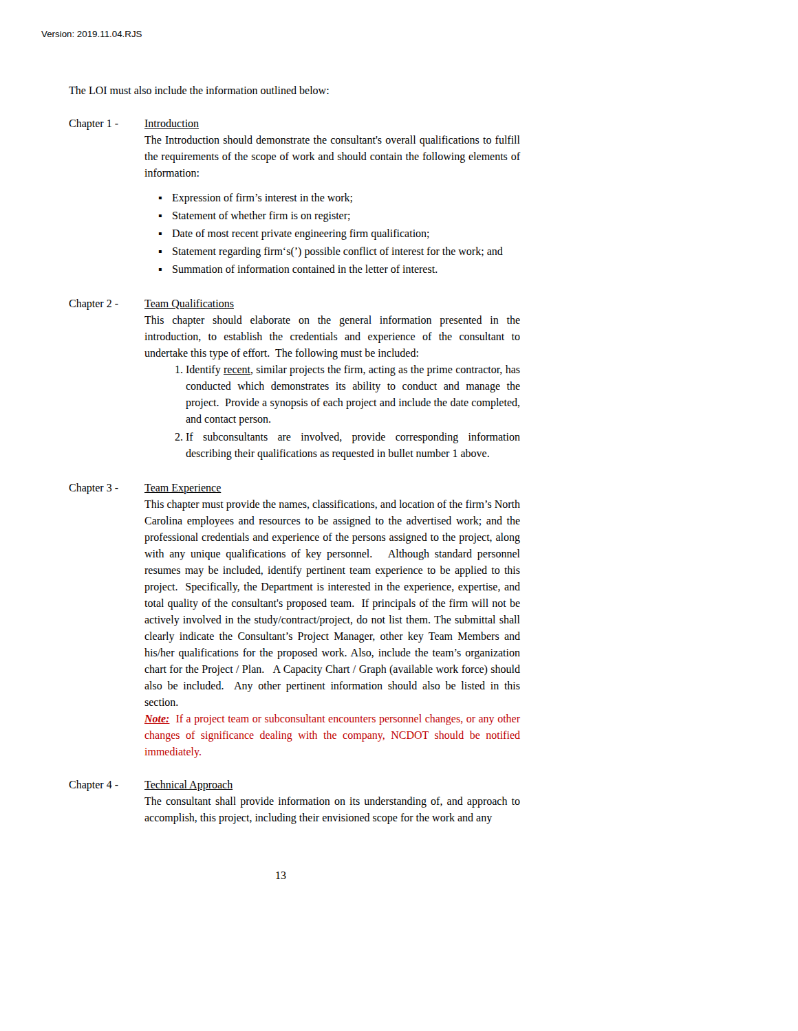Version: 2019.11.04.RJS
The LOI must also include the information outlined below:
Chapter 1 -
Introduction
The Introduction should demonstrate the consultant's overall qualifications to fulfill the requirements of the scope of work and should contain the following elements of information:
Expression of firm’s interest in the work;
Statement of whether firm is on register;
Date of most recent private engineering firm qualification;
Statement regarding firm‘s(’) possible conflict of interest for the work; and
Summation of information contained in the letter of interest.
Chapter 2 -
Team Qualifications
This chapter should elaborate on the general information presented in the introduction, to establish the credentials and experience of the consultant to undertake this type of effort. The following must be included:
Identify recent, similar projects the firm, acting as the prime contractor, has conducted which demonstrates its ability to conduct and manage the project. Provide a synopsis of each project and include the date completed, and contact person.
If subconsultants are involved, provide corresponding information describing their qualifications as requested in bullet number 1 above.
Chapter 3 -
Team Experience
This chapter must provide the names, classifications, and location of the firm’s North Carolina employees and resources to be assigned to the advertised work; and the professional credentials and experience of the persons assigned to the project, along with any unique qualifications of key personnel. Although standard personnel resumes may be included, identify pertinent team experience to be applied to this project. Specifically, the Department is interested in the experience, expertise, and total quality of the consultant's proposed team. If principals of the firm will not be actively involved in the study/contract/project, do not list them. The submittal shall clearly indicate the Consultant’s Project Manager, other key Team Members and his/her qualifications for the proposed work. Also, include the team’s organization chart for the Project / Plan. A Capacity Chart / Graph (available work force) should also be included. Any other pertinent information should also be listed in this section.
Note: If a project team or subconsultant encounters personnel changes, or any other changes of significance dealing with the company, NCDOT should be notified immediately.
Chapter 4 -
Technical Approach
The consultant shall provide information on its understanding of, and approach to accomplish, this project, including their envisioned scope for the work and any
13